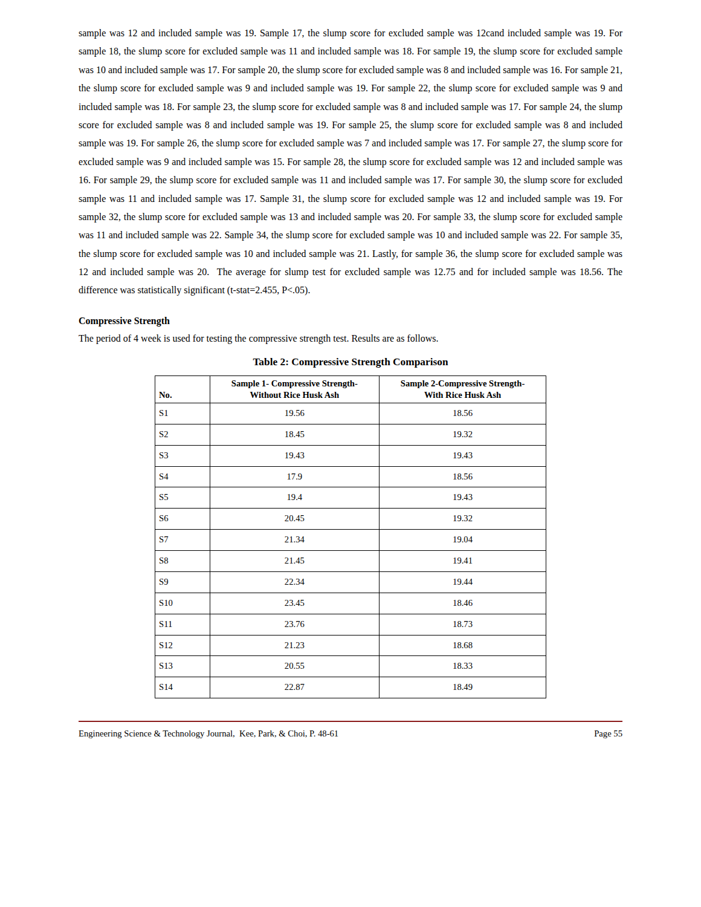sample was 12 and included sample was 19. Sample 17, the slump score for excluded sample was 12cand included sample was 19. For sample 18, the slump score for excluded sample was 11 and included sample was 18. For sample 19, the slump score for excluded sample was 10 and included sample was 17. For sample 20, the slump score for excluded sample was 8 and included sample was 16. For sample 21, the slump score for excluded sample was 9 and included sample was 19. For sample 22, the slump score for excluded sample was 9 and included sample was 18. For sample 23, the slump score for excluded sample was 8 and included sample was 17. For sample 24, the slump score for excluded sample was 8 and included sample was 19. For sample 25, the slump score for excluded sample was 8 and included sample was 19. For sample 26, the slump score for excluded sample was 7 and included sample was 17. For sample 27, the slump score for excluded sample was 9 and included sample was 15. For sample 28, the slump score for excluded sample was 12 and included sample was 16. For sample 29, the slump score for excluded sample was 11 and included sample was 17. For sample 30, the slump score for excluded sample was 11 and included sample was 17. Sample 31, the slump score for excluded sample was 12 and included sample was 19. For sample 32, the slump score for excluded sample was 13 and included sample was 20. For sample 33, the slump score for excluded sample was 11 and included sample was 22. Sample 34, the slump score for excluded sample was 10 and included sample was 22. For sample 35, the slump score for excluded sample was 10 and included sample was 21. Lastly, for sample 36, the slump score for excluded sample was 12 and included sample was 20. The average for slump test for excluded sample was 12.75 and for included sample was 18.56. The difference was statistically significant (t-stat=2.455, P<.05).
Compressive Strength
The period of 4 week is used for testing the compressive strength test. Results are as follows.
Table 2: Compressive Strength Comparison
| No. | Sample 1- Compressive Strength- Without Rice Husk Ash | Sample 2-Compressive Strength- With Rice Husk Ash |
| --- | --- | --- |
| S1 | 19.56 | 18.56 |
| S2 | 18.45 | 19.32 |
| S3 | 19.43 | 19.43 |
| S4 | 17.9 | 18.56 |
| S5 | 19.4 | 19.43 |
| S6 | 20.45 | 19.32 |
| S7 | 21.34 | 19.04 |
| S8 | 21.45 | 19.41 |
| S9 | 22.34 | 19.44 |
| S10 | 23.45 | 18.46 |
| S11 | 23.76 | 18.73 |
| S12 | 21.23 | 18.68 |
| S13 | 20.55 | 18.33 |
| S14 | 22.87 | 18.49 |
Engineering Science & Technology Journal, Kee, Park, & Choi, P. 48-61 Page 55